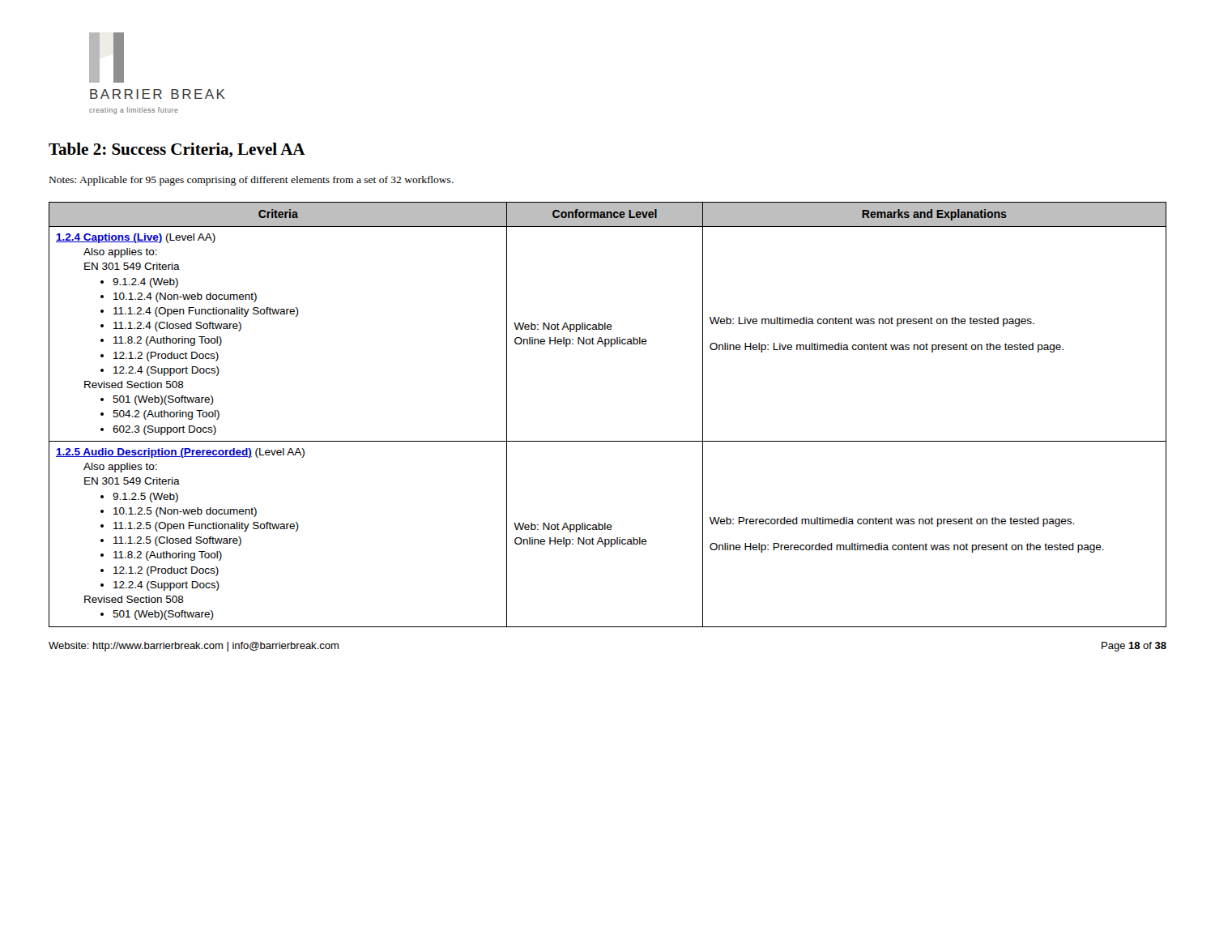BARRIER BREAK
creating a limitless future
Table 2: Success Criteria, Level AA
Notes: Applicable for 95 pages comprising of different elements from a set of 32 workflows.
| Criteria | Conformance Level | Remarks and Explanations |
| --- | --- | --- |
| 1.2.4 Captions (Live) (Level AA) Also applies to: EN 301 549 Criteria 9.1.2.4 (Web) 10.1.2.4 (Non-web document) 11.1.2.4 (Open Functionality Software) 11.1.2.4 (Closed Software) 11.8.2 (Authoring Tool) 12.1.2 (Product Docs) 12.2.4 (Support Docs) Revised Section 508 501 (Web)(Software) 504.2 (Authoring Tool) 602.3 (Support Docs) | Web: Not Applicable Online Help: Not Applicable | Web: Live multimedia content was not present on the tested pages. Online Help: Live multimedia content was not present on the tested page. |
| 1.2.5 Audio Description (Prerecorded) (Level AA) Also applies to: EN 301 549 Criteria 9.1.2.5 (Web) 10.1.2.5 (Non-web document) 11.1.2.5 (Open Functionality Software) 11.1.2.5 (Closed Software) 11.8.2 (Authoring Tool) 12.1.2 (Product Docs) 12.2.4 (Support Docs) Revised Section 508 501 (Web)(Software) | Web: Not Applicable Online Help: Not Applicable | Web: Prerecorded multimedia content was not present on the tested pages. Online Help: Prerecorded multimedia content was not present on the tested page. |
Website: http://www.barrierbreak.com | info@barrierbreak.com
Page 18 of 38